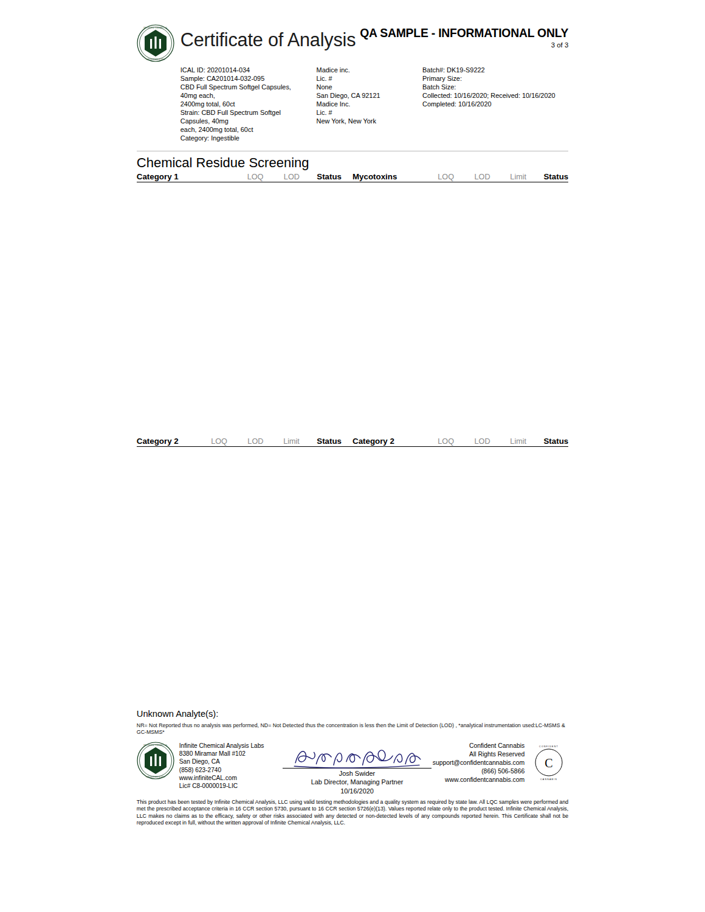INFINITE CHEMICAL ANALYSIS LABS
Certificate of Analysis
QA SAMPLE - INFORMATIONAL ONLY
3 of 3
ICAL ID: 20201014-034
Sample: CA201014-032-095
CBD Full Spectrum Softgel Capsules, 40mg each,
2400mg total, 60ct
Strain: CBD Full Spectrum Softgel Capsules, 40mg
each, 2400mg total, 60ct
Category: Ingestible
Madice inc.
Lic. #
None
San Diego, CA 92121
Madice Inc.
Lic. #
New York, New York
Batch#: DK19-S9222
Primary Size:
Batch Size:
Collected: 10/16/2020; Received: 10/16/2020
Completed: 10/16/2020
Chemical Residue Screening
Category 1
LOQ
LOD
Status
Mycotoxins
LOQ
LOD
Limit
Status
Category 2
LOQ
LOD
Limit
Status
Category 2
LOQ
LOD
Limit
Status
Unknown Analyte(s):
NR= Not Reported thus no analysis was performed, ND= Not Detected thus the concentration is less then the Limit of Detection (LOD) , *analytical instrumentation used:LC-MSMS & GC-MSMS*
INFINITE CHEMICAL ANALYSIS LABS
Infinite Chemical Analysis Labs
8380 Miramar Mall #102
San Diego, CA
(858) 623-2740
www.infiniteCAL.com
Lic# C8-0000019-LIC
Josh Swider
Lab Director, Managing Partner
10/16/2020
C CONFIDENT CANNABIS
Confident Cannabis
All Rights Reserved
support@confidentcannabis.com
(866) 506-5866
www.confidentcannabis.com
This product has been tested by Infinite Chemical Analysis, LLC using valid testing methodologies and a quality system as required by state law. All LQC samples were performed and met the prescribed acceptance criteria in 16 CCR section 5730, pursuant to 16 CCR section 5726(e)(13). Values reported relate only to the product tested. Infinite Chemical Analysis, LLC makes no claims as to the efficacy, safety or other risks associated with any detected or non-detected levels of any compounds reported herein. This Certificate shall not be reproduced except in full, without the written approval of Infinite Chemical Analysis, LLC.